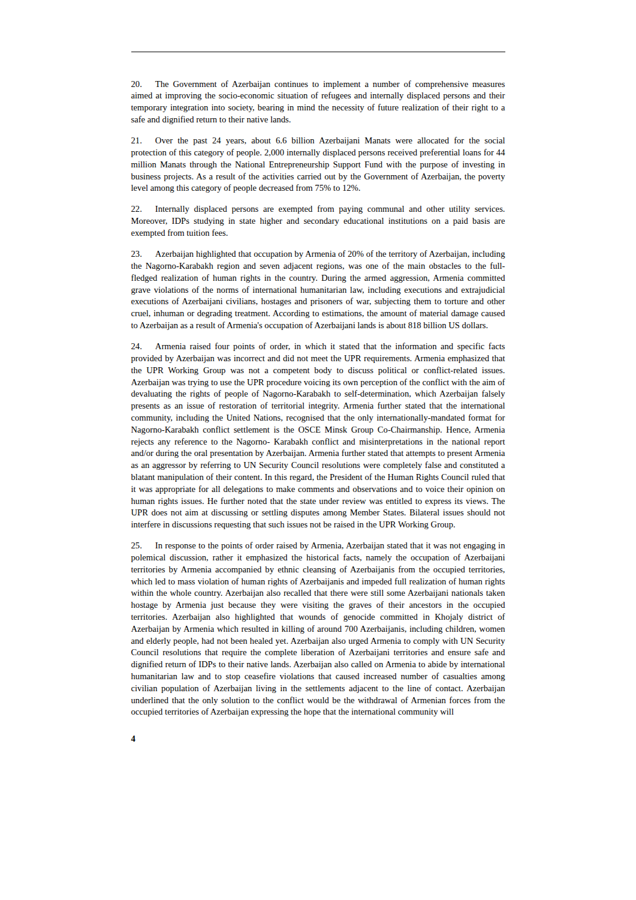20. The Government of Azerbaijan continues to implement a number of comprehensive measures aimed at improving the socio-economic situation of refugees and internally displaced persons and their temporary integration into society, bearing in mind the necessity of future realization of their right to a safe and dignified return to their native lands.
21. Over the past 24 years, about 6.6 billion Azerbaijani Manats were allocated for the social protection of this category of people. 2,000 internally displaced persons received preferential loans for 44 million Manats through the National Entrepreneurship Support Fund with the purpose of investing in business projects. As a result of the activities carried out by the Government of Azerbaijan, the poverty level among this category of people decreased from 75% to 12%.
22. Internally displaced persons are exempted from paying communal and other utility services. Moreover, IDPs studying in state higher and secondary educational institutions on a paid basis are exempted from tuition fees.
23. Azerbaijan highlighted that occupation by Armenia of 20% of the territory of Azerbaijan, including the Nagorno-Karabakh region and seven adjacent regions, was one of the main obstacles to the full-fledged realization of human rights in the country. During the armed aggression, Armenia committed grave violations of the norms of international humanitarian law, including executions and extrajudicial executions of Azerbaijani civilians, hostages and prisoners of war, subjecting them to torture and other cruel, inhuman or degrading treatment. According to estimations, the amount of material damage caused to Azerbaijan as a result of Armenia's occupation of Azerbaijani lands is about 818 billion US dollars.
24. Armenia raised four points of order, in which it stated that the information and specific facts provided by Azerbaijan was incorrect and did not meet the UPR requirements. Armenia emphasized that the UPR Working Group was not a competent body to discuss political or conflict-related issues. Azerbaijan was trying to use the UPR procedure voicing its own perception of the conflict with the aim of devaluating the rights of people of Nagorno-Karabakh to self-determination, which Azerbaijan falsely presents as an issue of restoration of territorial integrity. Armenia further stated that the international community, including the United Nations, recognised that the only internationally-mandated format for Nagorno-Karabakh conflict settlement is the OSCE Minsk Group Co-Chairmanship. Hence, Armenia rejects any reference to the Nagorno- Karabakh conflict and misinterpretations in the national report and/or during the oral presentation by Azerbaijan. Armenia further stated that attempts to present Armenia as an aggressor by referring to UN Security Council resolutions were completely false and constituted a blatant manipulation of their content. In this regard, the President of the Human Rights Council ruled that it was appropriate for all delegations to make comments and observations and to voice their opinion on human rights issues. He further noted that the state under review was entitled to express its views. The UPR does not aim at discussing or settling disputes among Member States. Bilateral issues should not interfere in discussions requesting that such issues not be raised in the UPR Working Group.
25. In response to the points of order raised by Armenia, Azerbaijan stated that it was not engaging in polemical discussion, rather it emphasized the historical facts, namely the occupation of Azerbaijani territories by Armenia accompanied by ethnic cleansing of Azerbaijanis from the occupied territories, which led to mass violation of human rights of Azerbaijanis and impeded full realization of human rights within the whole country. Azerbaijan also recalled that there were still some Azerbaijani nationals taken hostage by Armenia just because they were visiting the graves of their ancestors in the occupied territories. Azerbaijan also highlighted that wounds of genocide committed in Khojaly district of Azerbaijan by Armenia which resulted in killing of around 700 Azerbaijanis, including children, women and elderly people, had not been healed yet. Azerbaijan also urged Armenia to comply with UN Security Council resolutions that require the complete liberation of Azerbaijani territories and ensure safe and dignified return of IDPs to their native lands. Azerbaijan also called on Armenia to abide by international humanitarian law and to stop ceasefire violations that caused increased number of casualties among civilian population of Azerbaijan living in the settlements adjacent to the line of contact. Azerbaijan underlined that the only solution to the conflict would be the withdrawal of Armenian forces from the occupied territories of Azerbaijan expressing the hope that the international community will
4